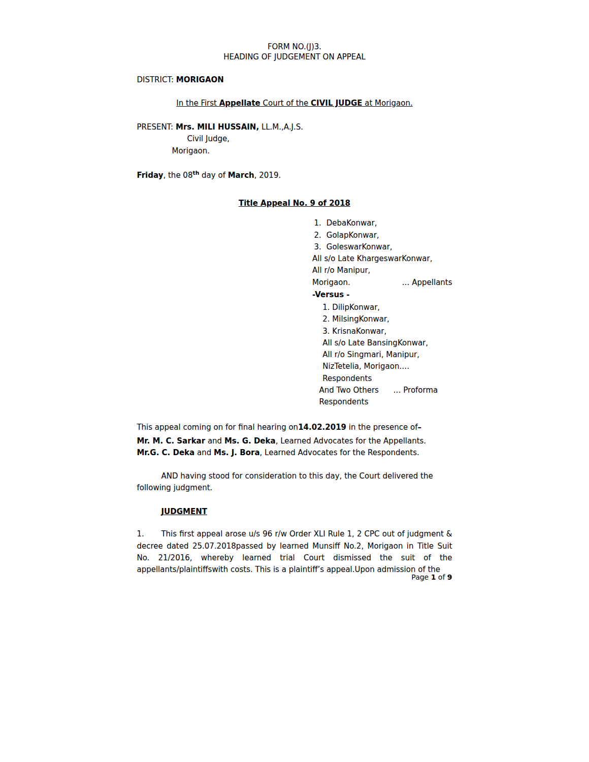FORM NO.(J)3.
HEADING OF JUDGEMENT ON APPEAL
DISTRICT: MORIGAON
In the First Appellate Court of the CIVIL JUDGE at Morigaon.
PRESENT: Mrs. MILI HUSSAIN, LL.M.,A.J.S.
Civil Judge,
Morigaon.
Friday, the 08th day of March, 2019.
Title Appeal No. 9 of 2018
DebaKonwar,
GolapKonwar,
GoleswarKonwar,
All s/o Late KhargeswarKonwar,
All r/o Manipur,
Morigaon. … Appellants
-Versus -
1. DilipKonwar,
2. MilsingKonwar,
3. KrisnaKonwar,
All s/o Late BansingKonwar,
All r/o Singmari, Manipur,
NizTetelia, Morigaon.… Respondents
And Two Others … Proforma Respondents
This appeal coming on for final hearing on14.02.2019 in the presence of–
Mr. M. C. Sarkar and Ms. G. Deka, Learned Advocates for the Appellants.
Mr.G. C. Deka and Ms. J. Bora, Learned Advocates for the Respondents.
AND having stood for consideration to this day, the Court delivered the following judgment.
JUDGMENT
1. This first appeal arose u/s 96 r/w Order XLI Rule 1, 2 CPC out of judgment & decree dated 25.07.2018passed by learned Munsiff No.2, Morigaon in Title Suit No. 21/2016, whereby learned trial Court dismissed the suit of the appellants/plaintiffswith costs. This is a plaintiff’s appeal.Upon admission of the
Page 1 of 9